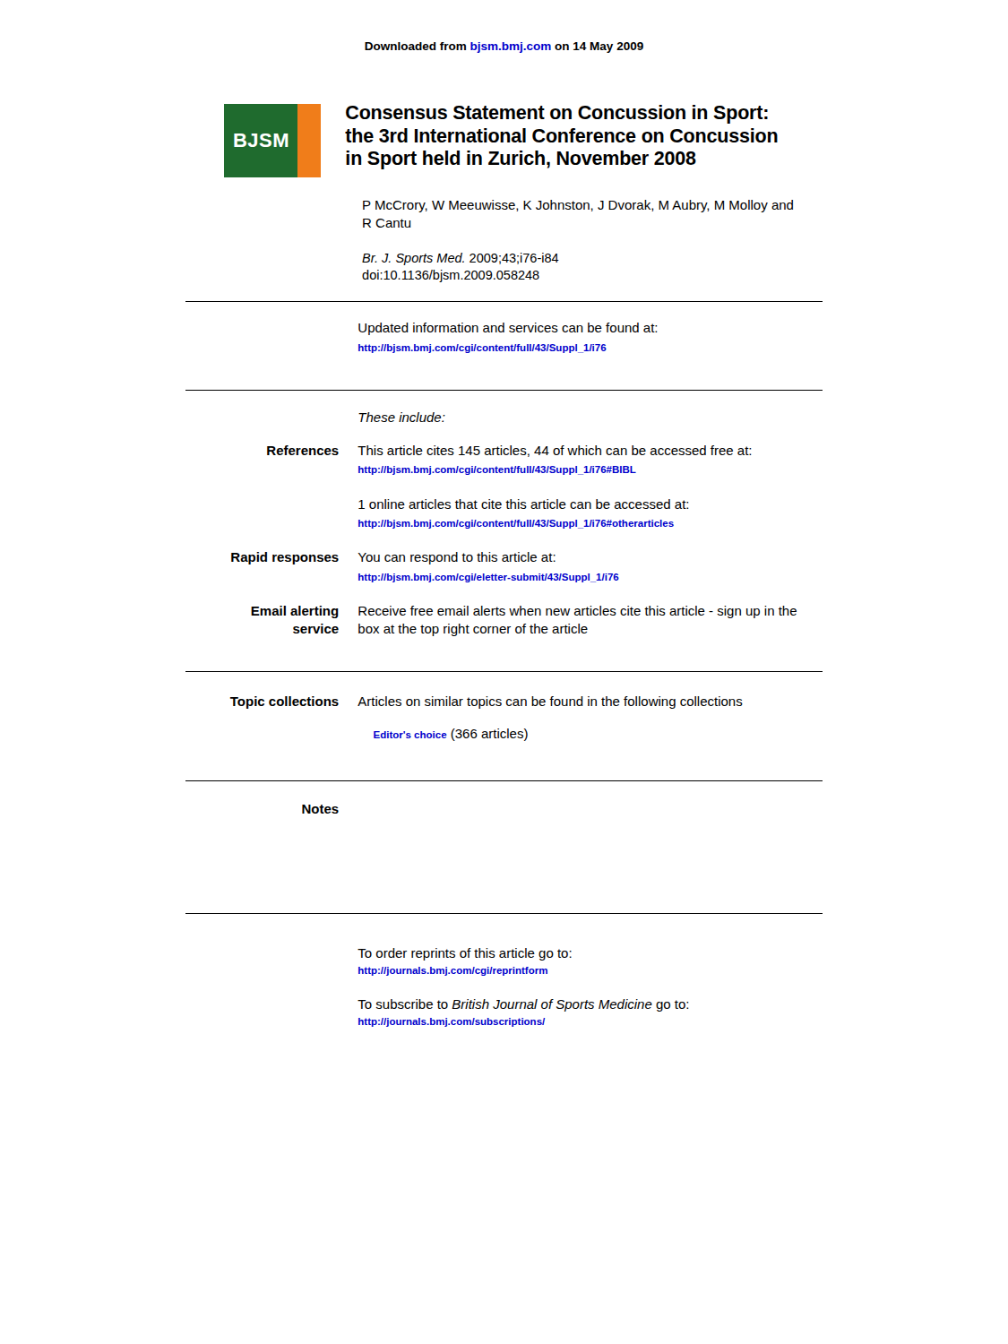Downloaded from bjsm.bmj.com on 14 May 2009
BJSM
Consensus Statement on Concussion in Sport:
the 3rd International Conference on Concussion
in Sport held in Zurich, November 2008
P McCrory, W Meeuwisse, K Johnston, J Dvorak, M Aubry, M Molloy and R Cantu
Br. J. Sports Med. 2009;43;i76-i84
doi:10.1136/bjsm.2009.058248
Updated information and services can be found at:
http://bjsm.bmj.com/cgi/content/full/43/Suppl_1/i76
These include:
References
This article cites 145 articles, 44 of which can be accessed free at:
http://bjsm.bmj.com/cgi/content/full/43/Suppl_1/i76#BIBL
1 online articles that cite this article can be accessed at:
http://bjsm.bmj.com/cgi/content/full/43/Suppl_1/i76#otherarticles
Rapid responses
You can respond to this article at:
http://bjsm.bmj.com/cgi/eletter-submit/43/Suppl_1/i76
Email alerting
service
Receive free email alerts when new articles cite this article - sign up in the box at the top right corner of the article
Topic collections
Articles on similar topics can be found in the following collections
Editor's choice (366 articles)
Notes
To order reprints of this article go to:
http://journals.bmj.com/cgi/reprintform
To subscribe to British Journal of Sports Medicine go to:
http://journals.bmj.com/subscriptions/